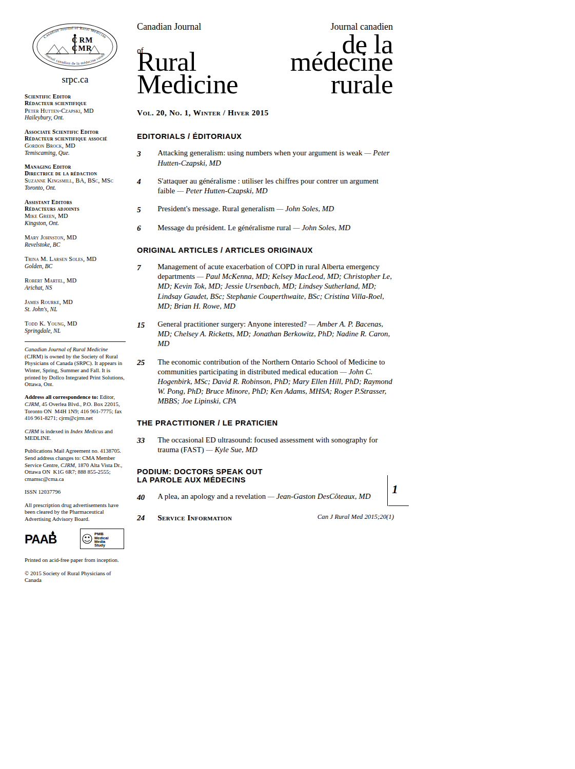Canadian Journal of Rural Medicine Journal canadien de la médecine rurale C RM C MR
srpc.ca
Scientific Editor
Rédacteur scientifique
Peter Hutten-Czapski, MD
Haileybury, Ont.
Associate Scientific Editor
Rédacteur scientifique associé
Gordon Brock, MD
Temiscaming, Que.
Managing Editor
Directrice de la rédaction
Suzanne Kingsmill, BA, BSc, MSc
Toronto, Ont.
Assistant Editors
Rédacteurs adjoints
Mike Green, MD
Kingston, Ont.
Mary Johnston, MD
Revelstoke, BC
Trina M. Larsen Soles, MD
Golden, BC
Robert Martel, MD
Arichat, NS
James Rourke, MD
St. John's, NL
Todd K. Young, MD
Springdale, NL
Canadian Journal of Rural Medicine (CJRM) is owned by the Society of Rural Physicians of Canada (SRPC). It appears in Winter, Spring, Summer and Fall. It is printed by Dollco Integrated Print Solutions, Ottawa, Ont.
Address all correspondence to: Editor, CJRM, 45 Overlea Blvd., P.O. Box 22015, Toronto ON M4H 1N9; 416 961-7775; fax 416 961-8271; cjrm@cjrm.net
CJRM is indexed in Index Medicus and MEDLINE.
Publications Mail Agreement no. 4138705. Send address changes to: CMA Member Service Centre, CJRM, 1870 Alta Vista Dr., Ottawa ON K1G 6R7; 888 855-2555; cmamsc@cma.ca
ISSN 12037796
All prescription drug advertisements have been cleared by the Pharmaceutical Advertising Advisory Board.
PAAB PMB Medical Media Study
Printed on acid-free paper from inception.
© 2015 Society of Rural Physicians of Canada
Canadian Journal
Journal canadien
of
de la
Rural
médecine
Medicine
rurale
Vol. 20, No. 1, Winter / Hiver 2015
EDITORIALS / ÉDITORIAUX
3
Attacking generalism: using numbers when your argument is weak — Peter Hutten-Czapski, MD
4
S'attaquer au généralisme : utiliser les chiffres pour contrer un argument faible — Peter Hutten-Czapski, MD
5
President's message. Rural generalism — John Soles, MD
6
Message du président. Le généralisme rural — John Soles, MD
ORIGINAL ARTICLES / ARTICLES ORIGINAUX
7
Management of acute exacerbation of COPD in rural Alberta emergency departments — Paul McKenna, MD; Kelsey MacLeod, MD; Christopher Le, MD; Kevin Tok, MD; Jessie Ursenbach, MD; Lindsey Sutherland, MD; Lindsay Gaudet, BSc; Stephanie Couperthwaite, BSc; Cristina Villa-Roel, MD; Brian H. Rowe, MD
15
General practitioner surgery: Anyone interested? — Amber A. P. Bacenas, MD; Chelsey A. Ricketts, MD; Jonathan Berkowitz, PhD; Nadine R. Caron, MD
25
The economic contribution of the Northern Ontario School of Medicine to communities participating in distributed medical education — John C. Hogenbirk, MSc; David R. Robinson, PhD; Mary Ellen Hill, PhD; Raymond W. Pong, PhD; Bruce Minore, PhD; Ken Adams, MHSA; Roger P.Strasser, MBBS; Joe Lipinski, CPA
THE PRACTITIONER / LE PRATICIEN
33
The occasional ED ultrasound: focused assessment with sonography for trauma (FAST) — Kyle Sue, MD
PODIUM: DOCTORS SPEAK OUT
LA PAROLE AUX MÉDECINS
40
A plea, an apology and a revelation — Jean-Gaston DesCôteaux, MD
24
Service Information
1
Can J Rural Med 2015;20(1)